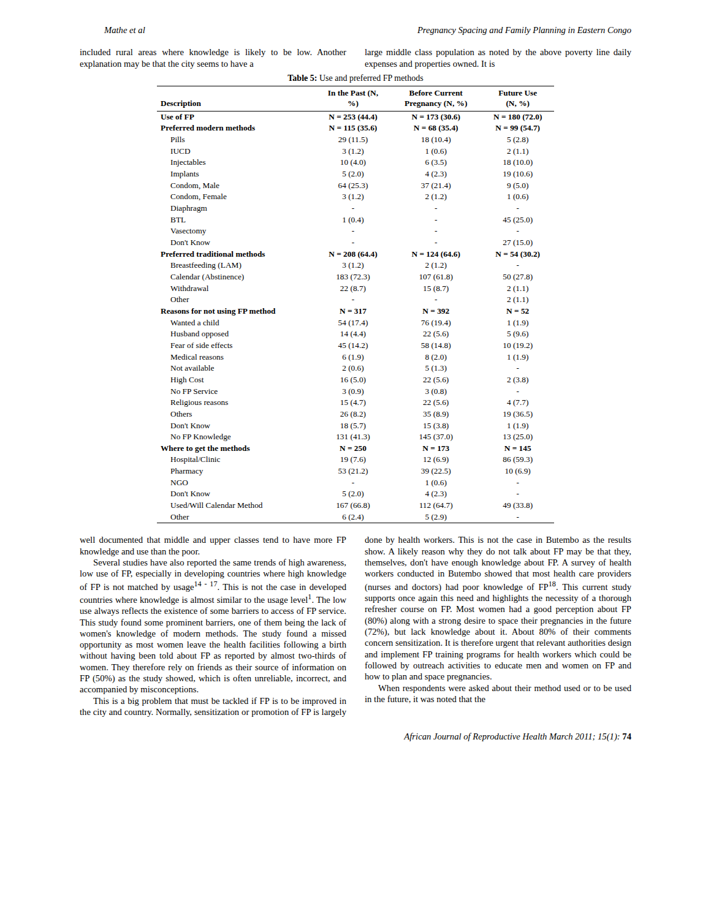Mathe et al Pregnancy Spacing and Family Planning in Eastern Congo
included rural areas where knowledge is likely to be low. Another explanation may be that the city seems to have a
large middle class population as noted by the above poverty line daily expenses and properties owned. It is
Table 5: Use and preferred FP methods
| Description | In the Past (N, %) | Before Current Pregnancy (N, %) | Future Use (N, %) |
| --- | --- | --- | --- |
| Use of FP | N = 253 (44.4) | N = 173 (30.6) | N = 180 (72.0) |
| Preferred modern methods | N = 115 (35.6) | N = 68 (35.4) | N = 99 (54.7) |
| Pills | 29 (11.5) | 18 (10.4) | 5 (2.8) |
| IUCD | 3 (1.2) | 1 (0.6) | 2 (1.1) |
| Injectables | 10 (4.0) | 6 (3.5) | 18 (10.0) |
| Implants | 5 (2.0) | 4 (2.3) | 19 (10.6) |
| Condom, Male | 64 (25.3) | 37 (21.4) | 9 (5.0) |
| Condom, Female | 3 (1.2) | 2 (1.2) | 1 (0.6) |
| Diaphragm | - | - | - |
| BTL | 1 (0.4) | - | 45 (25.0) |
| Vasectomy | - | - | - |
| Don't Know | - | - | 27 (15.0) |
| Preferred traditional methods | N = 208 (64.4) | N = 124 (64.6) | N = 54 (30.2) |
| Breastfeeding (LAM) | 3 (1.2) | 2 (1.2) | - |
| Calendar (Abstinence) | 183 (72.3) | 107 (61.8) | 50 (27.8) |
| Withdrawal | 22 (8.7) | 15 (8.7) | 2 (1.1) |
| Other | - | - | 2 (1.1) |
| Reasons for not using FP method | N = 317 | N = 392 | N = 52 |
| Wanted a child | 54 (17.4) | 76 (19.4) | 1 (1.9) |
| Husband opposed | 14 (4.4) | 22 (5.6) | 5 (9.6) |
| Fear of side effects | 45 (14.2) | 58 (14.8) | 10 (19.2) |
| Medical reasons | 6 (1.9) | 8 (2.0) | 1 (1.9) |
| Not available | 2 (0.6) | 5 (1.3) | - |
| High Cost | 16 (5.0) | 22 (5.6) | 2 (3.8) |
| No FP Service | 3 (0.9) | 3 (0.8) | - |
| Religious reasons | 15 (4.7) | 22 (5.6) | 4 (7.7) |
| Others | 26 (8.2) | 35 (8.9) | 19 (36.5) |
| Don't Know | 18 (5.7) | 15 (3.8) | 1 (1.9) |
| No FP Knowledge | 131 (41.3) | 145 (37.0) | 13 (25.0) |
| Where to get the methods | N = 250 | N = 173 | N = 145 |
| Hospital/Clinic | 19 (7.6) | 12 (6.9) | 86 (59.3) |
| Pharmacy | 53 (21.2) | 39 (22.5) | 10 (6.9) |
| NGO | - | 1 (0.6) | - |
| Don't Know | 5 (2.0) | 4 (2.3) | - |
| Used/Will Calendar Method | 167 (66.8) | 112 (64.7) | 49 (33.8) |
| Other | 6 (2.4) | 5 (2.9) | - |
well documented that middle and upper classes tend to have more FP knowledge and use than the poor.
Several studies have also reported the same trends of high awareness, low use of FP, especially in developing countries where high knowledge of FP is not matched by usage14 - 17. This is not the case in developed countries where knowledge is almost similar to the usage level1. The low use always reflects the existence of some barriers to access of FP service. This study found some prominent barriers, one of them being the lack of women's knowledge of modern methods. The study found a missed opportunity as most women leave the health facilities following a birth without having been told about FP as reported by almost two-thirds of women. They therefore rely on friends as their source of information on FP (50%) as the study showed, which is often unreliable, incorrect, and accompanied by misconceptions.
This is a big problem that must be tackled if FP is to be improved in the city and country. Normally, sensitization or promotion of FP is largely done by health workers. This is not the case in Butembo as the results show. A likely reason why they do not talk about FP may be that they, themselves, don't have enough knowledge about FP. A survey of health workers conducted in Butembo showed that most health care providers (nurses and doctors) had poor knowledge of FP18. This current study supports once again this need and highlights the necessity of a thorough refresher course on FP. Most women had a good perception about FP (80%) along with a strong desire to space their pregnancies in the future (72%), but lack knowledge about it. About 80% of their comments concern sensitization. It is therefore urgent that relevant authorities design and implement FP training programs for health workers which could be followed by outreach activities to educate men and women on FP and how to plan and space pregnancies.
When respondents were asked about their method used or to be used in the future, it was noted that the
African Journal of Reproductive Health March 2011; 15(1): 74